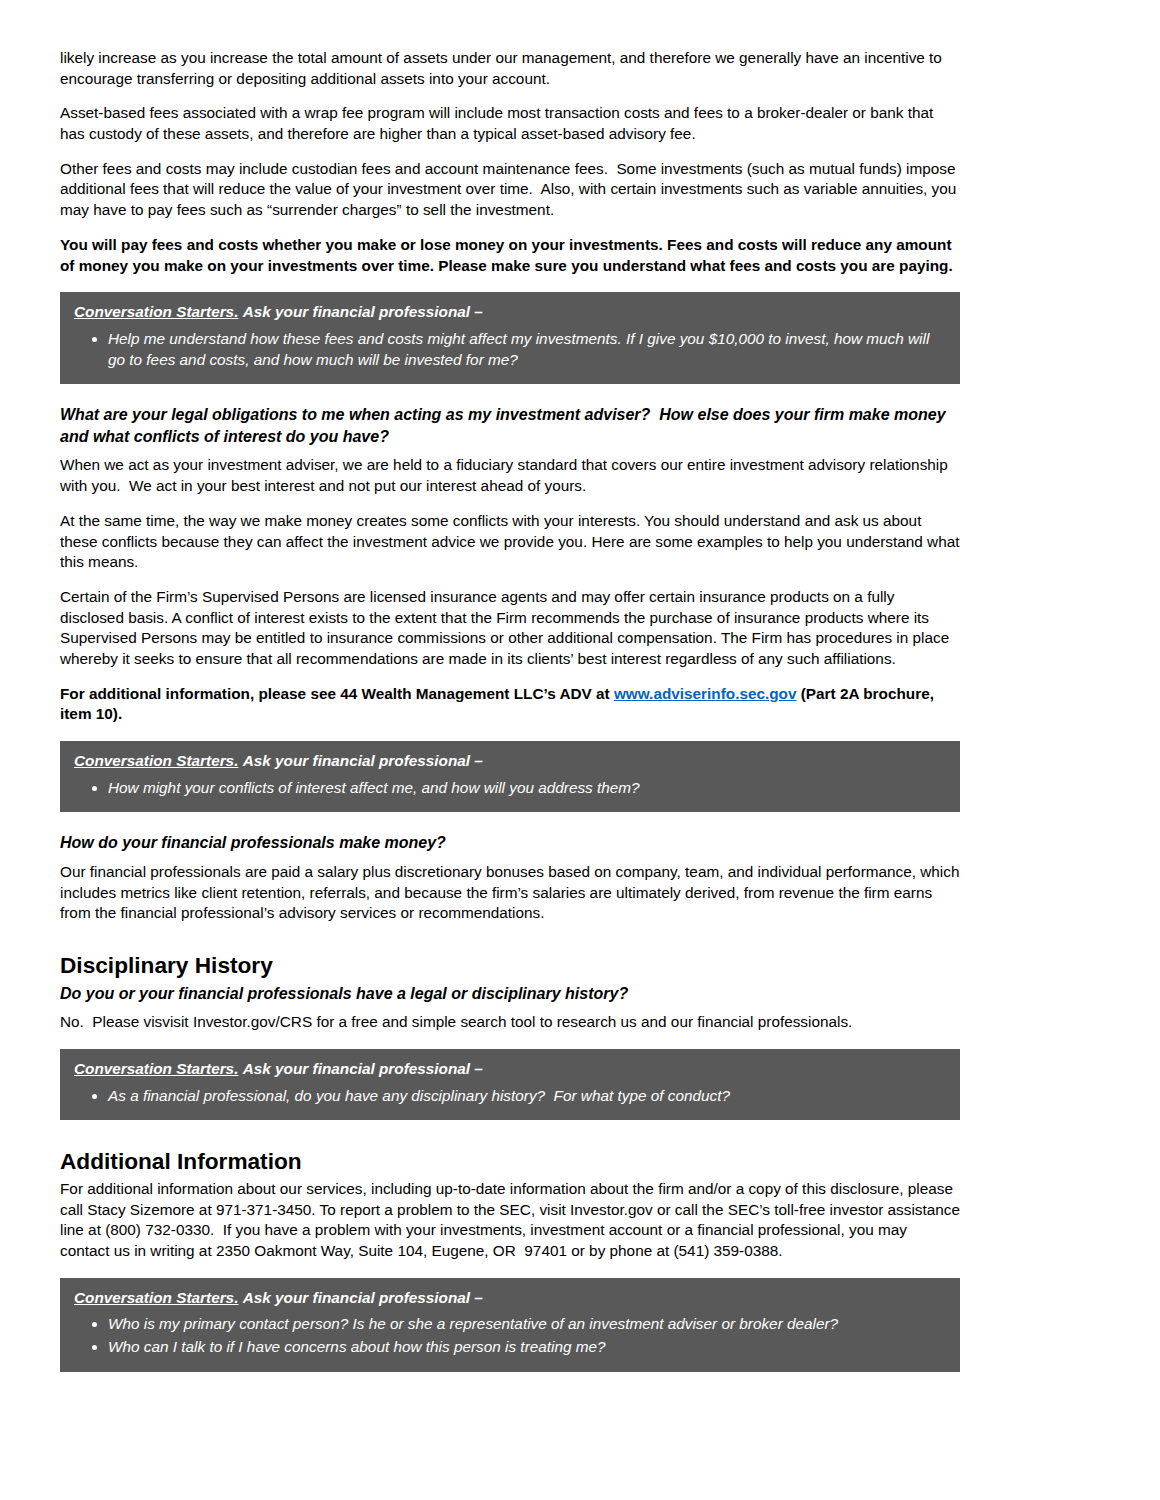likely increase as you increase the total amount of assets under our management, and therefore we generally have an incentive to encourage transferring or depositing additional assets into your account.
Asset-based fees associated with a wrap fee program will include most transaction costs and fees to a broker-dealer or bank that has custody of these assets, and therefore are higher than a typical asset-based advisory fee.
Other fees and costs may include custodian fees and account maintenance fees. Some investments (such as mutual funds) impose additional fees that will reduce the value of your investment over time. Also, with certain investments such as variable annuities, you may have to pay fees such as “surrender charges” to sell the investment.
You will pay fees and costs whether you make or lose money on your investments. Fees and costs will reduce any amount of money you make on your investments over time. Please make sure you understand what fees and costs you are paying.
Conversation Starters. Ask your financial professional –
Help me understand how these fees and costs might affect my investments. If I give you $10,000 to invest, how much will go to fees and costs, and how much will be invested for me?
What are your legal obligations to me when acting as my investment adviser? How else does your firm make money and what conflicts of interest do you have?
When we act as your investment adviser, we are held to a fiduciary standard that covers our entire investment advisory relationship with you. We act in your best interest and not put our interest ahead of yours.
At the same time, the way we make money creates some conflicts with your interests. You should understand and ask us about these conflicts because they can affect the investment advice we provide you. Here are some examples to help you understand what this means.
Certain of the Firm’s Supervised Persons are licensed insurance agents and may offer certain insurance products on a fully disclosed basis. A conflict of interest exists to the extent that the Firm recommends the purchase of insurance products where its Supervised Persons may be entitled to insurance commissions or other additional compensation. The Firm has procedures in place whereby it seeks to ensure that all recommendations are made in its clients’ best interest regardless of any such affiliations.
For additional information, please see 44 Wealth Management LLC’s ADV at www.adviserinfo.sec.gov (Part 2A brochure, item 10).
Conversation Starters. Ask your financial professional –
How might your conflicts of interest affect me, and how will you address them?
How do your financial professionals make money?
Our financial professionals are paid a salary plus discretionary bonuses based on company, team, and individual performance, which includes metrics like client retention, referrals, and because the firm’s salaries are ultimately derived, from revenue the firm earns from the financial professional’s advisory services or recommendations.
Disciplinary History
Do you or your financial professionals have a legal or disciplinary history?
No. Please visvisit Investor.gov/CRS for a free and simple search tool to research us and our financial professionals.
Conversation Starters. Ask your financial professional –
As a financial professional, do you have any disciplinary history? For what type of conduct?
Additional Information
For additional information about our services, including up-to-date information about the firm and/or a copy of this disclosure, please call Stacy Sizemore at 971-371-3450. To report a problem to the SEC, visit Investor.gov or call the SEC’s toll-free investor assistance line at (800) 732-0330. If you have a problem with your investments, investment account or a financial professional, you may contact us in writing at 2350 Oakmont Way, Suite 104, Eugene, OR 97401 or by phone at (541) 359-0388.
Conversation Starters. Ask your financial professional –
Who is my primary contact person? Is he or she a representative of an investment adviser or broker dealer?
Who can I talk to if I have concerns about how this person is treating me?